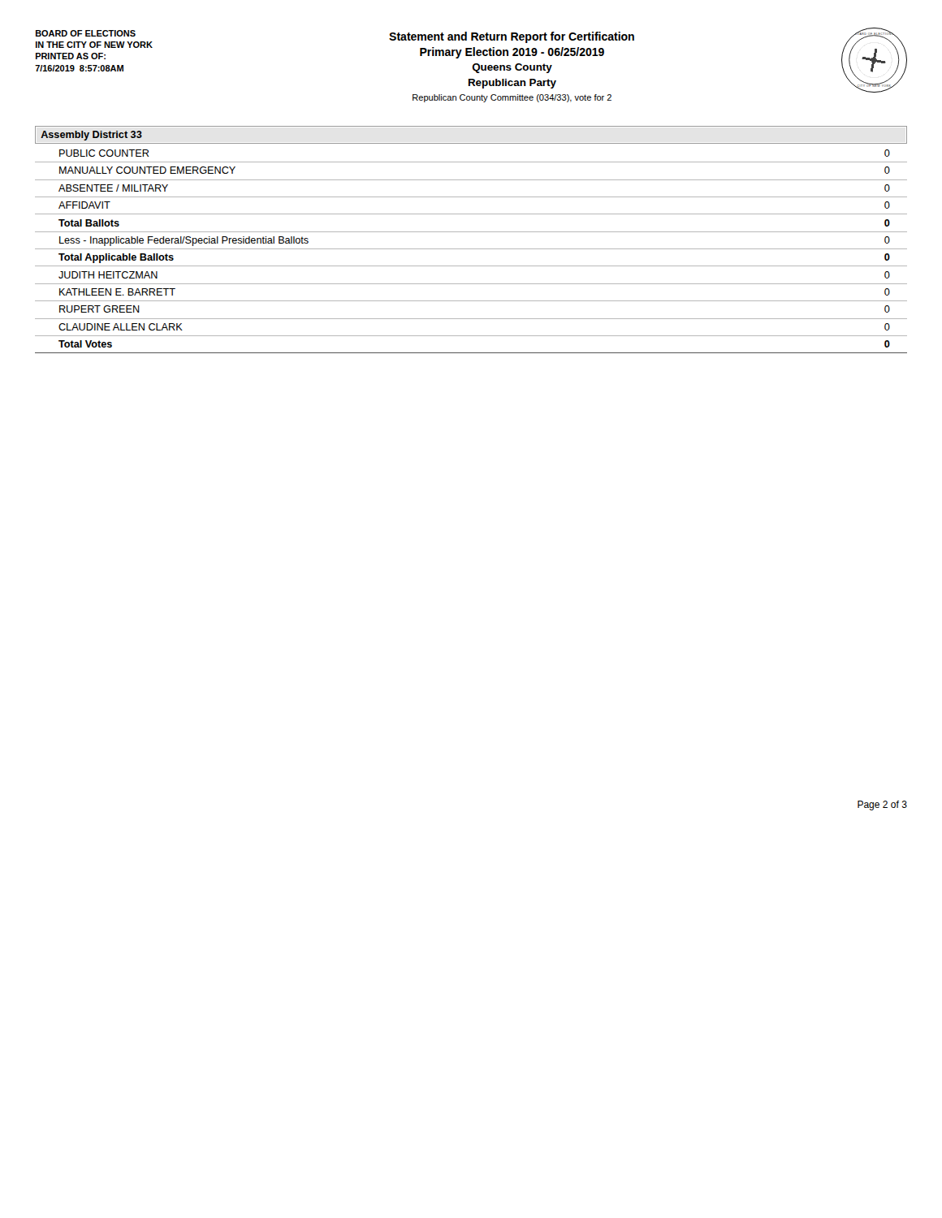BOARD OF ELECTIONS
IN THE CITY OF NEW YORK
PRINTED AS OF:
7/16/2019 8:57:08AM
Statement and Return Report for Certification
Primary Election 2019 - 06/25/2019
Queens County
Republican Party
Republican County Committee (034/33), vote for 2
BOARD OF ELECTIONS
CITY OF NEW YORK
Assembly District 33
| PUBLIC COUNTER | 0 |
| MANUALLY COUNTED EMERGENCY | 0 |
| ABSENTEE / MILITARY | 0 |
| AFFIDAVIT | 0 |
| Total Ballots | 0 |
| Less - Inapplicable Federal/Special Presidential Ballots | 0 |
| Total Applicable Ballots | 0 |
| JUDITH HEITCZMAN | 0 |
| KATHLEEN E. BARRETT | 0 |
| RUPERT GREEN | 0 |
| CLAUDINE ALLEN CLARK | 0 |
| Total Votes | 0 |
Page 2 of 3